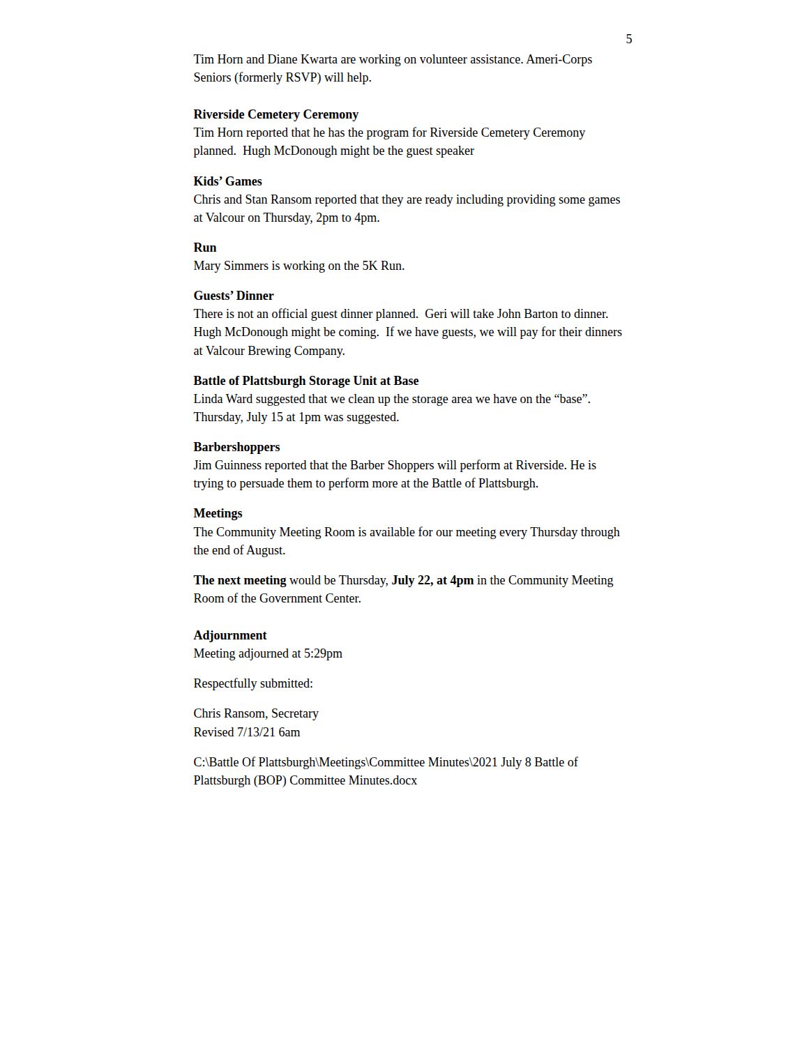5
Tim Horn and Diane Kwarta are working on volunteer assistance. Ameri-Corps Seniors (formerly RSVP) will help.
Riverside Cemetery Ceremony
Tim Horn reported that he has the program for Riverside Cemetery Ceremony planned. Hugh McDonough might be the guest speaker
Kids’ Games
Chris and Stan Ransom reported that they are ready including providing some games at Valcour on Thursday, 2pm to 4pm.
Run
Mary Simmers is working on the 5K Run.
Guests’ Dinner
There is not an official guest dinner planned. Geri will take John Barton to dinner. Hugh McDonough might be coming. If we have guests, we will pay for their dinners at Valcour Brewing Company.
Battle of Plattsburgh Storage Unit at Base
Linda Ward suggested that we clean up the storage area we have on the “base”. Thursday, July 15 at 1pm was suggested.
Barbershoppers
Jim Guinness reported that the Barber Shoppers will perform at Riverside. He is trying to persuade them to perform more at the Battle of Plattsburgh.
Meetings
The Community Meeting Room is available for our meeting every Thursday through the end of August.
The next meeting would be Thursday, July 22, at 4pm in the Community Meeting Room of the Government Center.
Adjournment
Meeting adjourned at 5:29pm
Respectfully submitted:
Chris Ransom, Secretary
Revised 7/13/21 6am
C:\Battle Of Plattsburgh\Meetings\Committee Minutes\2021 July 8 Battle of Plattsburgh (BOP) Committee Minutes.docx